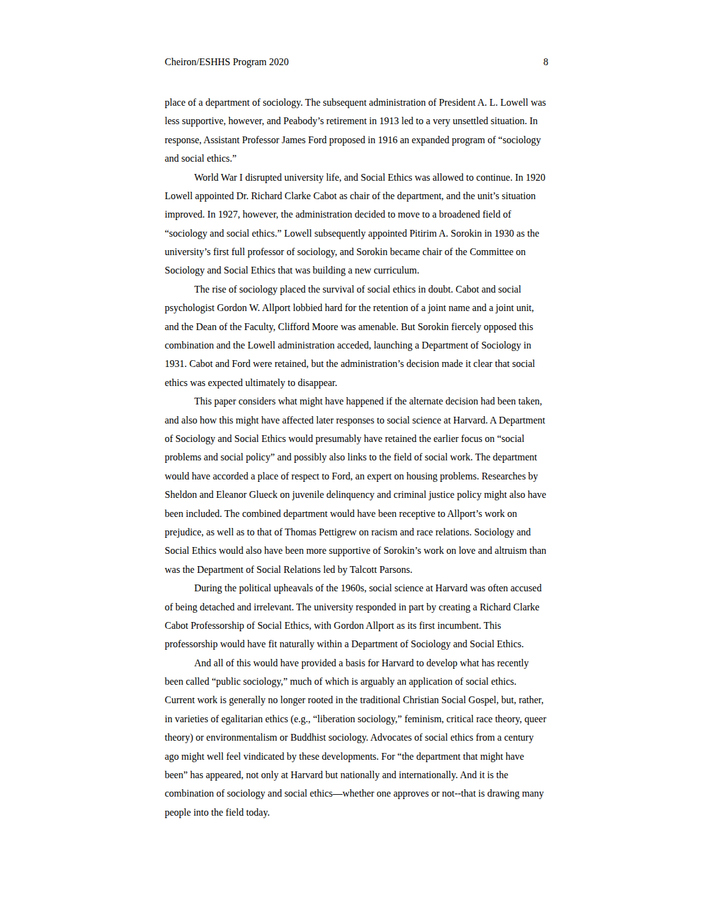Cheiron/ESHHS Program 2020 8
place of a department of sociology. The subsequent administration of President A. L. Lowell was less supportive, however, and Peabody’s retirement in 1913 led to a very unsettled situation. In response, Assistant Professor James Ford proposed in 1916 an expanded program of “sociology and social ethics.”
World War I disrupted university life, and Social Ethics was allowed to continue. In 1920 Lowell appointed Dr. Richard Clarke Cabot as chair of the department, and the unit’s situation improved. In 1927, however, the administration decided to move to a broadened field of “sociology and social ethics.” Lowell subsequently appointed Pitirim A. Sorokin in 1930 as the university’s first full professor of sociology, and Sorokin became chair of the Committee on Sociology and Social Ethics that was building a new curriculum.
The rise of sociology placed the survival of social ethics in doubt. Cabot and social psychologist Gordon W. Allport lobbied hard for the retention of a joint name and a joint unit, and the Dean of the Faculty, Clifford Moore was amenable. But Sorokin fiercely opposed this combination and the Lowell administration acceded, launching a Department of Sociology in 1931. Cabot and Ford were retained, but the administration’s decision made it clear that social ethics was expected ultimately to disappear.
This paper considers what might have happened if the alternate decision had been taken, and also how this might have affected later responses to social science at Harvard. A Department of Sociology and Social Ethics would presumably have retained the earlier focus on “social problems and social policy” and possibly also links to the field of social work. The department would have accorded a place of respect to Ford, an expert on housing problems. Researches by Sheldon and Eleanor Glueck on juvenile delinquency and criminal justice policy might also have been included. The combined department would have been receptive to Allport’s work on prejudice, as well as to that of Thomas Pettigrew on racism and race relations. Sociology and Social Ethics would also have been more supportive of Sorokin’s work on love and altruism than was the Department of Social Relations led by Talcott Parsons.
During the political upheavals of the 1960s, social science at Harvard was often accused of being detached and irrelevant. The university responded in part by creating a Richard Clarke Cabot Professorship of Social Ethics, with Gordon Allport as its first incumbent. This professorship would have fit naturally within a Department of Sociology and Social Ethics.
And all of this would have provided a basis for Harvard to develop what has recently been called “public sociology,” much of which is arguably an application of social ethics. Current work is generally no longer rooted in the traditional Christian Social Gospel, but, rather, in varieties of egalitarian ethics (e.g., “liberation sociology,” feminism, critical race theory, queer theory) or environmentalism or Buddhist sociology. Advocates of social ethics from a century ago might well feel vindicated by these developments. For “the department that might have been” has appeared, not only at Harvard but nationally and internationally. And it is the combination of sociology and social ethics—whether one approves or not--that is drawing many people into the field today.